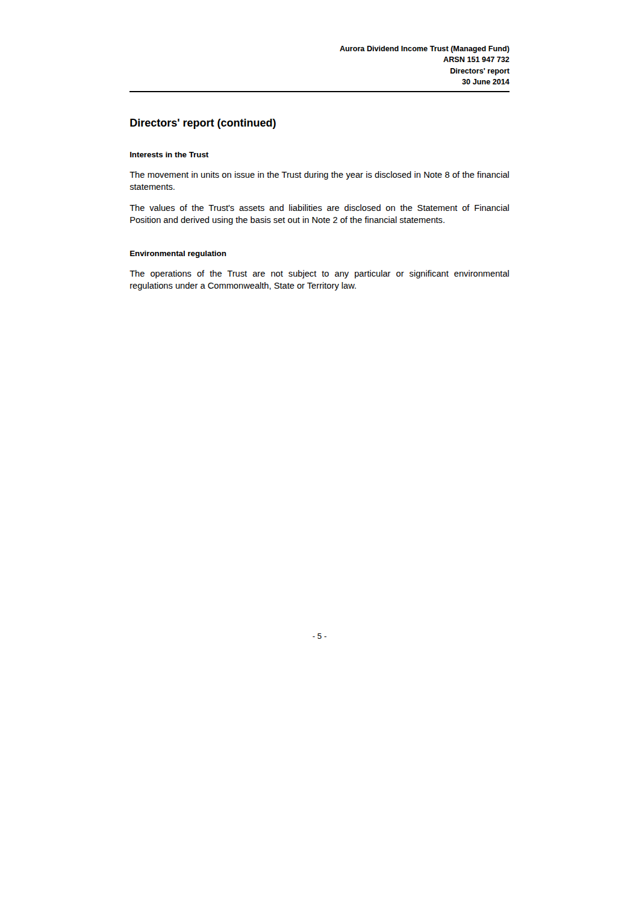Aurora Dividend Income Trust (Managed Fund)
ARSN 151 947 732
Directors' report
30 June 2014
Directors' report (continued)
Interests in the Trust
The movement in units on issue in the Trust during the year is disclosed in Note 8 of the financial statements.
The values of the Trust's assets and liabilities are disclosed on the Statement of Financial Position and derived using the basis set out in Note 2 of the financial statements.
Environmental regulation
The operations of the Trust are not subject to any particular or significant environmental regulations under a Commonwealth, State or Territory law.
- 5 -